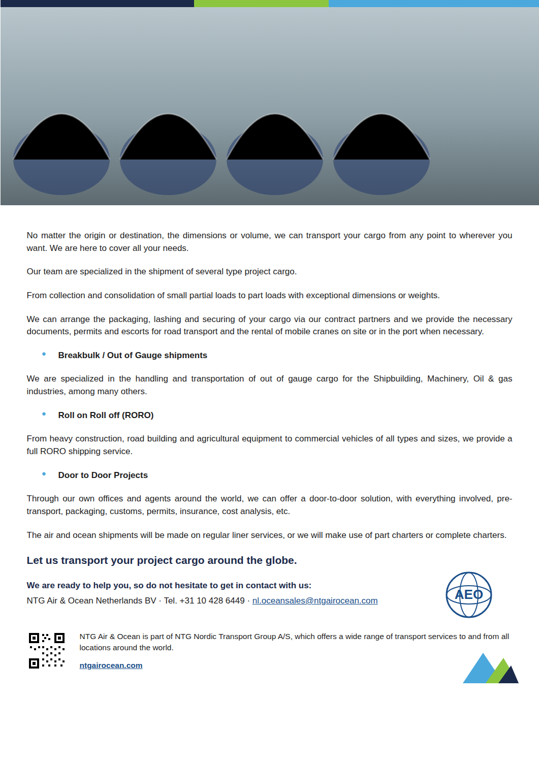No matter the origin or destination, the dimensions or volume, we can transport your cargo from any point to wherever you want. We are here to cover all your needs.
Our team are specialized in the shipment of several type project cargo.
From collection and consolidation of small partial loads to part loads with exceptional dimensions or weights.
We can arrange the packaging, lashing and securing of your cargo via our contract partners and we provide the necessary documents, permits and escorts for road transport and the rental of mobile cranes on site or in the port when necessary.
Breakbulk / Out of Gauge shipments
We are specialized in the handling and transportation of out of gauge cargo for the Shipbuilding, Machinery, Oil & gas industries, among many others.
Roll on Roll off (RORO)
From heavy construction, road building and agricultural equipment to commercial vehicles of all types and sizes, we provide a full RORO shipping service.
Door to Door Projects
Through our own offices and agents around the world, we can offer a door-to-door solution, with everything involved, pre-transport, packaging, customs, permits, insurance, cost analysis, etc.
The air and ocean shipments will be made on regular liner services, or we will make use of part charters or complete charters.
Let us transport your project cargo around the globe.
We are ready to help you, so do not hesitate to get in contact with us:
NTG Air & Ocean Netherlands BV · Tel. +31 10 428 6449 · nl.oceansales@ntgairocean.com
NTG Air & Ocean is part of NTG Nordic Transport Group A/S, which offers a wide range of transport services to and from all locations around the world.
ntgairocean.com